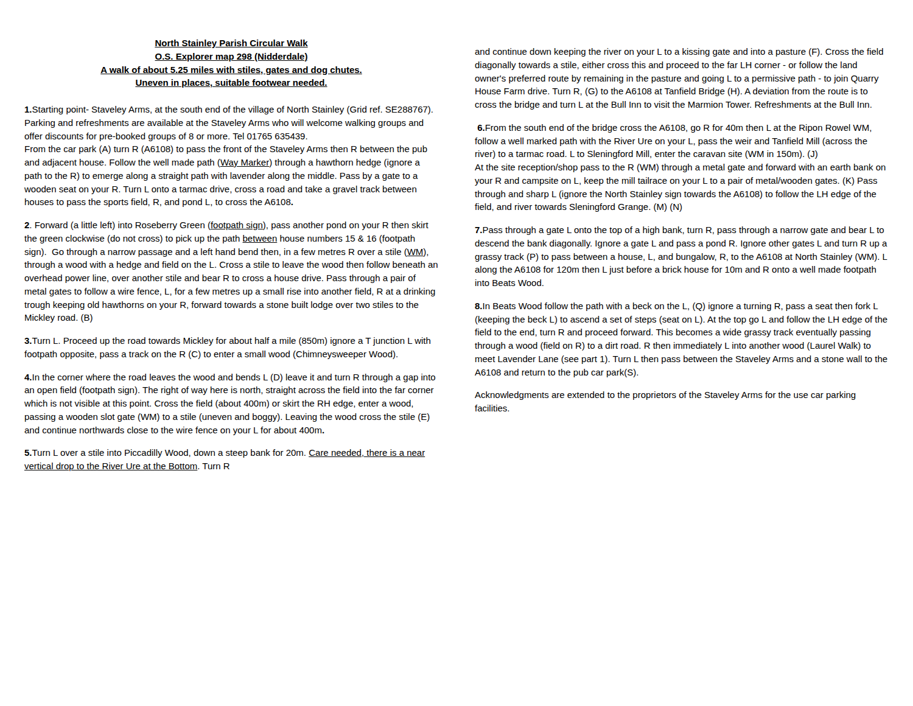North Stainley Parish Circular Walk
O.S. Explorer map 298 (Nidderdale)
A walk of about 5.25 miles with stiles, gates and dog chutes.
Uneven in places, suitable footwear needed.
1. Starting point- Staveley Arms, at the south end of the village of North Stainley (Grid ref. SE288767). Parking and refreshments are available at the Staveley Arms who will welcome walking groups and offer discounts for pre-booked groups of 8 or more. Tel 01765 635439.
From the car park (A) turn R (A6108) to pass the front of the Staveley Arms then R between the pub and adjacent house. Follow the well made path (Way Marker) through a hawthorn hedge (ignore a path to the R) to emerge along a straight path with lavender along the middle. Pass by a gate to a wooden seat on your R. Turn L onto a tarmac drive, cross a road and take a gravel track between houses to pass the sports field, R, and pond L, to cross the A6108.
2. Forward (a little left) into Roseberry Green (footpath sign), pass another pond on your R then skirt the green clockwise (do not cross) to pick up the path between house numbers 15 & 16 (footpath sign). Go through a narrow passage and a left hand bend then, in a few metres R over a stile (WM), through a wood with a hedge and field on the L. Cross a stile to leave the wood then follow beneath an overhead power line, over another stile and bear R to cross a house drive. Pass through a pair of metal gates to follow a wire fence, L, for a few metres up a small rise into another field, R at a drinking trough keeping old hawthorns on your R, forward towards a stone built lodge over two stiles to the Mickley road. (B)
3. Turn L. Proceed up the road towards Mickley for about half a mile (850m) ignore a T junction L with footpath opposite, pass a track on the R (C) to enter a small wood (Chimneysweeper Wood).
4. In the corner where the road leaves the wood and bends L (D) leave it and turn R through a gap into an open field (footpath sign). The right of way here is north, straight across the field into the far corner which is not visible at this point. Cross the field (about 400m) or skirt the RH edge, enter a wood, passing a wooden slot gate (WM) to a stile (uneven and boggy). Leaving the wood cross the stile (E) and continue northwards close to the wire fence on your L for about 400m.
5. Turn L over a stile into Piccadilly Wood, down a steep bank for 20m. Care needed, there is a near vertical drop to the River Ure at the Bottom. Turn R
and continue down keeping the river on your L to a kissing gate and into a pasture (F). Cross the field diagonally towards a stile, either cross this and proceed to the far LH corner - or follow the land owner's preferred route by remaining in the pasture and going L to a permissive path - to join Quarry House Farm drive. Turn R, (G) to the A6108 at Tanfield Bridge (H). A deviation from the route is to cross the bridge and turn L at the Bull Inn to visit the Marmion Tower. Refreshments at the Bull Inn.
6. From the south end of the bridge cross the A6108, go R for 40m then L at the Ripon Rowel WM, follow a well marked path with the River Ure on your L, pass the weir and Tanfield Mill (across the river) to a tarmac road. L to Sleningford Mill, enter the caravan site (WM in 150m). (J)
At the site reception/shop pass to the R (WM) through a metal gate and forward with an earth bank on your R and campsite on L, keep the mill tailrace on your L to a pair of metal/wooden gates. (K) Pass through and sharp L (ignore the North Stainley sign towards the A6108) to follow the LH edge of the field, and river towards Sleningford Grange. (M) (N)
7. Pass through a gate L onto the top of a high bank, turn R, pass through a narrow gate and bear L to descend the bank diagonally. Ignore a gate L and pass a pond R. Ignore other gates L and turn R up a grassy track (P) to pass between a house, L, and bungalow, R, to the A6108 at North Stainley (WM). L along the A6108 for 120m then L just before a brick house for 10m and R onto a well made footpath into Beats Wood.
8. In Beats Wood follow the path with a beck on the L, (Q) ignore a turning R, pass a seat then fork L (keeping the beck L) to ascend a set of steps (seat on L). At the top go L and follow the LH edge of the field to the end, turn R and proceed forward. This becomes a wide grassy track eventually passing through a wood (field on R) to a dirt road. R then immediately L into another wood (Laurel Walk) to meet Lavender Lane (see part 1). Turn L then pass between the Staveley Arms and a stone wall to the A6108 and return to the pub car park(S).
Acknowledgments are extended to the proprietors of the Staveley Arms for the use car parking facilities.